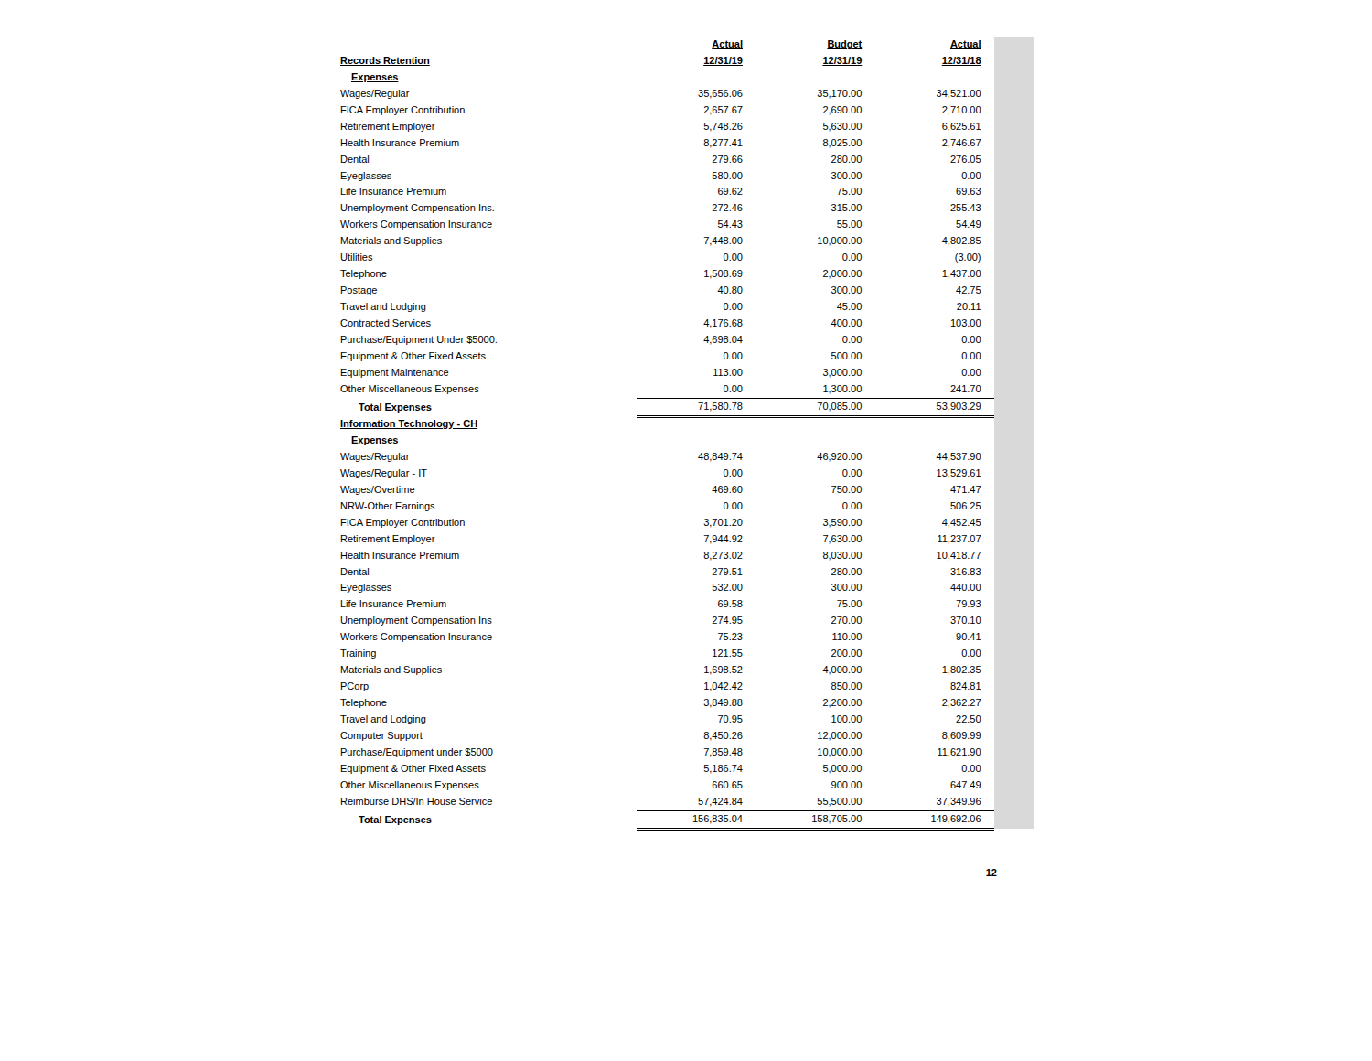| | Actual | Budget | Actual | |
| Records Retention | 12/31/19 | 12/31/19 | 12/31/18 | |
| Expenses | | | | |
| Wages/Regular | 35,656.06 | 35,170.00 | 34,521.00 | |
| FICA Employer Contribution | 2,657.67 | 2,690.00 | 2,710.00 | |
| Retirement Employer | 5,748.26 | 5,630.00 | 6,625.61 | |
| Health Insurance Premium | 8,277.41 | 8,025.00 | 2,746.67 | |
| Dental | 279.66 | 280.00 | 276.05 | |
| Eyeglasses | 580.00 | 300.00 | 0.00 | |
| Life Insurance Premium | 69.62 | 75.00 | 69.63 | |
| Unemployment Compensation Ins. | 272.46 | 315.00 | 255.43 | |
| Workers Compensation Insurance | 54.43 | 55.00 | 54.49 | |
| Materials and Supplies | 7,448.00 | 10,000.00 | 4,802.85 | |
| Utilities | 0.00 | 0.00 | (3.00) | |
| Telephone | 1,508.69 | 2,000.00 | 1,437.00 | |
| Postage | 40.80 | 300.00 | 42.75 | |
| Travel and Lodging | 0.00 | 45.00 | 20.11 | |
| Contracted Services | 4,176.68 | 400.00 | 103.00 | |
| Purchase/Equipment Under $5000. | 4,698.04 | 0.00 | 0.00 | |
| Equipment & Other Fixed Assets | 0.00 | 500.00 | 0.00 | |
| Equipment Maintenance | 113.00 | 3,000.00 | 0.00 | |
| Other Miscellaneous Expenses | 0.00 | 1,300.00 | 241.70 | |
| Total Expenses | 71,580.78 | 70,085.00 | 53,903.29 | |
| Information Technology - CH | | | | |
| Expenses | | | | |
| Wages/Regular | 48,849.74 | 46,920.00 | 44,537.90 | |
| Wages/Regular - IT | 0.00 | 0.00 | 13,529.61 | |
| Wages/Overtime | 469.60 | 750.00 | 471.47 | |
| NRW-Other Earnings | 0.00 | 0.00 | 506.25 | |
| FICA Employer Contribution | 3,701.20 | 3,590.00 | 4,452.45 | |
| Retirement Employer | 7,944.92 | 7,630.00 | 11,237.07 | |
| Health Insurance Premium | 8,273.02 | 8,030.00 | 10,418.77 | |
| Dental | 279.51 | 280.00 | 316.83 | |
| Eyeglasses | 532.00 | 300.00 | 440.00 | |
| Life Insurance Premium | 69.58 | 75.00 | 79.93 | |
| Unemployment Compensation Ins | 274.95 | 270.00 | 370.10 | |
| Workers Compensation Insurance | 75.23 | 110.00 | 90.41 | |
| Training | 121.55 | 200.00 | 0.00 | |
| Materials and Supplies | 1,698.52 | 4,000.00 | 1,802.35 | |
| PCorp | 1,042.42 | 850.00 | 824.81 | |
| Telephone | 3,849.88 | 2,200.00 | 2,362.27 | |
| Travel and Lodging | 70.95 | 100.00 | 22.50 | |
| Computer Support | 8,450.26 | 12,000.00 | 8,609.99 | |
| Purchase/Equipment under $5000 | 7,859.48 | 10,000.00 | 11,621.90 | |
| Equipment & Other Fixed Assets | 5,186.74 | 5,000.00 | 0.00 | |
| Other Miscellaneous Expenses | 660.65 | 900.00 | 647.49 | |
| Reimburse DHS/In House Service | 57,424.84 | 55,500.00 | 37,349.96 | |
| Total Expenses | 156,835.04 | 158,705.00 | 149,692.06 | |
12